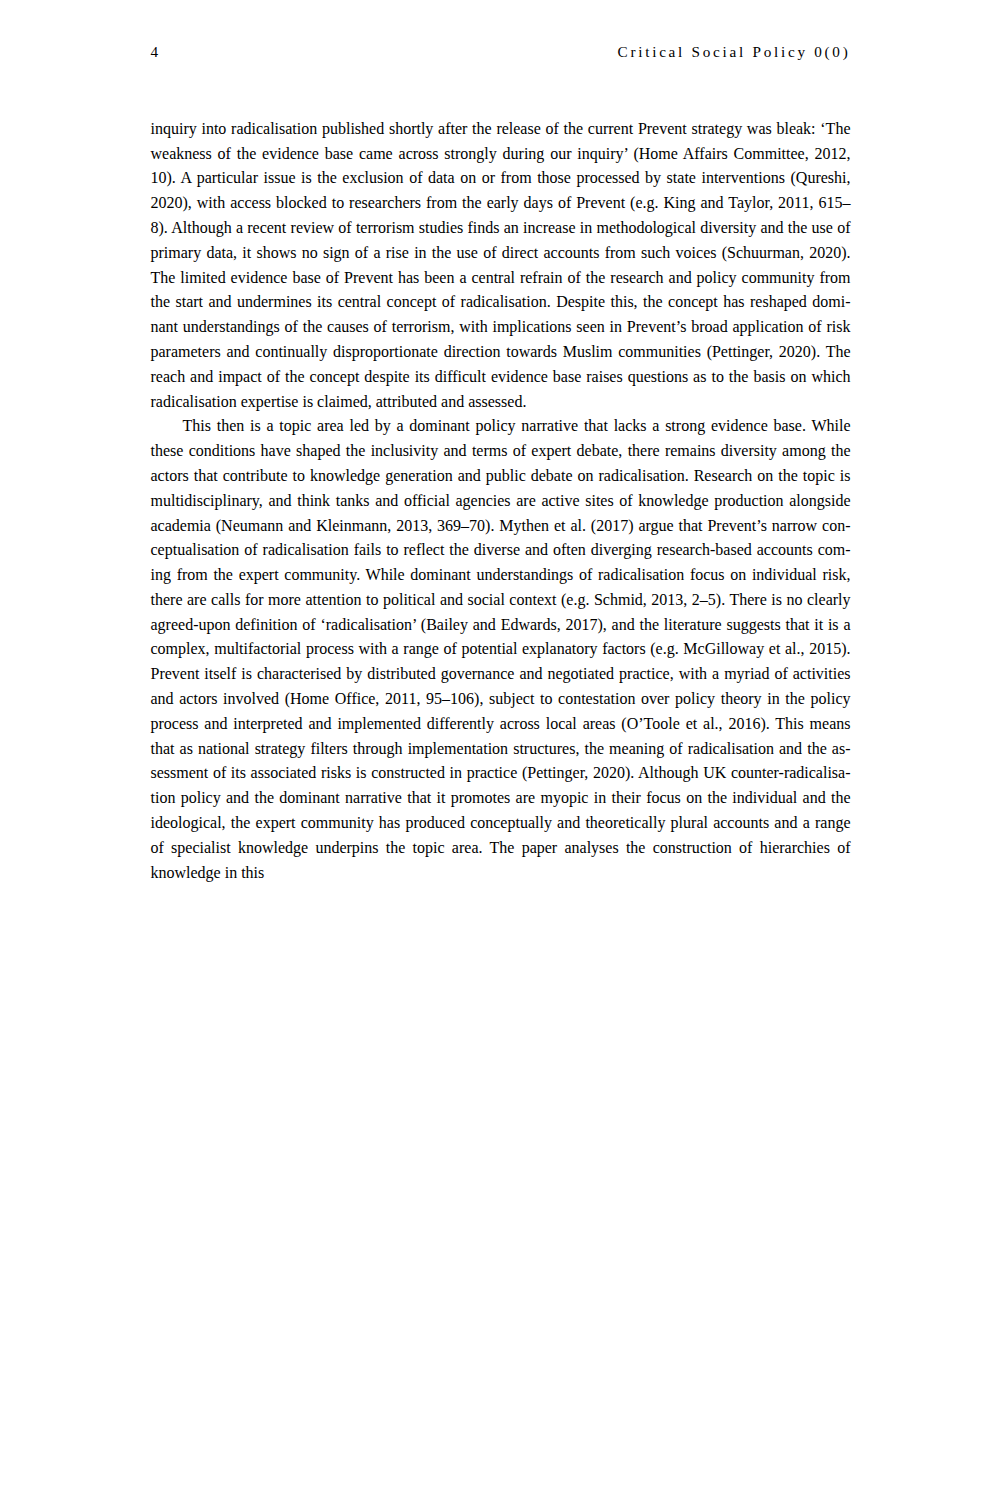4 Critical Social Policy 0(0)
inquiry into radicalisation published shortly after the release of the current Prevent strategy was bleak: ‘The weakness of the evidence base came across strongly during our inquiry’ (Home Affairs Committee, 2012, 10). A particular issue is the exclusion of data on or from those processed by state interventions (Qureshi, 2020), with access blocked to researchers from the early days of Prevent (e.g. King and Taylor, 2011, 615–8). Although a recent review of terrorism studies finds an increase in methodological diversity and the use of primary data, it shows no sign of a rise in the use of direct accounts from such voices (Schuurman, 2020). The limited evidence base of Prevent has been a central refrain of the research and policy community from the start and undermines its central concept of radicalisation. Despite this, the concept has reshaped dominant understandings of the causes of terrorism, with implications seen in Prevent’s broad application of risk parameters and continually disproportionate direction towards Muslim communities (Pettinger, 2020). The reach and impact of the concept despite its difficult evidence base raises questions as to the basis on which radicalisation expertise is claimed, attributed and assessed.
This then is a topic area led by a dominant policy narrative that lacks a strong evidence base. While these conditions have shaped the inclusivity and terms of expert debate, there remains diversity among the actors that contribute to knowledge generation and public debate on radicalisation. Research on the topic is multidisciplinary, and think tanks and official agencies are active sites of knowledge production alongside academia (Neumann and Kleinmann, 2013, 369–70). Mythen et al. (2017) argue that Prevent’s narrow conceptualisation of radicalisation fails to reflect the diverse and often diverging research-based accounts coming from the expert community. While dominant understandings of radicalisation focus on individual risk, there are calls for more attention to political and social context (e.g. Schmid, 2013, 2–5). There is no clearly agreed-upon definition of ‘radicalisation’ (Bailey and Edwards, 2017), and the literature suggests that it is a complex, multifactorial process with a range of potential explanatory factors (e.g. McGilloway et al., 2015). Prevent itself is characterised by distributed governance and negotiated practice, with a myriad of activities and actors involved (Home Office, 2011, 95–106), subject to contestation over policy theory in the policy process and interpreted and implemented differently across local areas (O’Toole et al., 2016). This means that as national strategy filters through implementation structures, the meaning of radicalisation and the assessment of its associated risks is constructed in practice (Pettinger, 2020). Although UK counter-radicalisation policy and the dominant narrative that it promotes are myopic in their focus on the individual and the ideological, the expert community has produced conceptually and theoretically plural accounts and a range of specialist knowledge underpins the topic area. The paper analyses the construction of hierarchies of knowledge in this